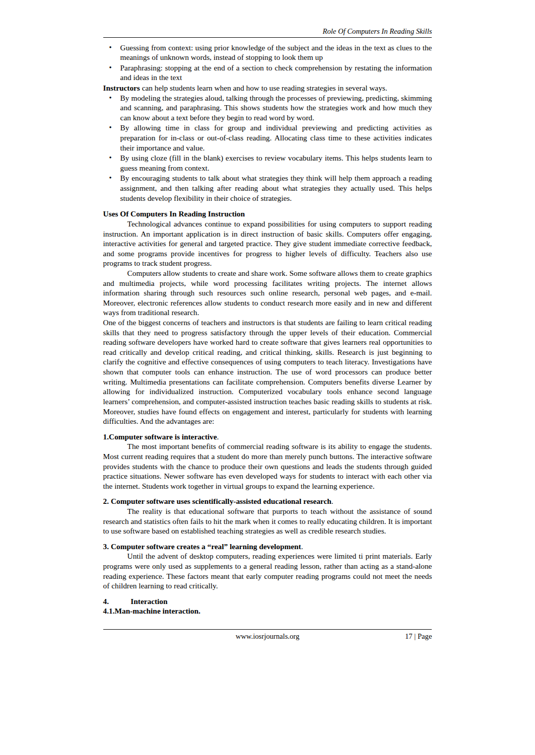Role Of Computers In Reading Skills
Guessing from context: using prior knowledge of the subject and the ideas in the text as clues to the meanings of unknown words, instead of stopping to look them up
Paraphrasing: stopping at the end of a section to check comprehension by restating the information and ideas in the text
Instructors can help students learn when and how to use reading strategies in several ways.
By modeling the strategies aloud, talking through the processes of previewing, predicting, skimming and scanning, and paraphrasing. This shows students how the strategies work and how much they can know about a text before they begin to read word by word.
By allowing time in class for group and individual previewing and predicting activities as preparation for in-class or out-of-class reading. Allocating class time to these activities indicates their importance and value.
By using cloze (fill in the blank) exercises to review vocabulary items. This helps students learn to guess meaning from context.
By encouraging students to talk about what strategies they think will help them approach a reading assignment, and then talking after reading about what strategies they actually used. This helps students develop flexibility in their choice of strategies.
Uses Of Computers In Reading Instruction
Technological advances continue to expand possibilities for using computers to support reading instruction. An important application is in direct instruction of basic skills. Computers offer engaging, interactive activities for general and targeted practice. They give student immediate corrective feedback, and some programs provide incentives for progress to higher levels of difficulty. Teachers also use programs to track student progress.
Computers allow students to create and share work. Some software allows them to create graphics and multimedia projects, while word processing facilitates writing projects. The internet allows information sharing through such resources such online research, personal web pages, and e-mail. Moreover, electronic references allow students to conduct research more easily and in new and different ways from traditional research.
One of the biggest concerns of teachers and instructors is that students are failing to learn critical reading skills that they need to progress satisfactory through the upper levels of their education. Commercial reading software developers have worked hard to create software that gives learners real opportunities to read critically and develop critical reading, and critical thinking, skills. Research is just beginning to clarify the cognitive and effective consequences of using computers to teach literacy. Investigations have shown that computer tools can enhance instruction. The use of word processors can produce better writing. Multimedia presentations can facilitate comprehension. Computers benefits diverse Learner by allowing for individualized instruction. Computerized vocabulary tools enhance second language learners’ comprehension, and computer-assisted instruction teaches basic reading skills to students at risk. Moreover, studies have found effects on engagement and interest, particularly for students with learning difficulties. And the advantages are:
1.Computer software is interactive.
The most important benefits of commercial reading software is its ability to engage the students. Most current reading requires that a student do more than merely punch buttons. The interactive software provides students with the chance to produce their own questions and leads the students through guided practice situations. Newer software has even developed ways for students to interact with each other via the internet. Students work together in virtual groups to expand the learning experience.
2. Computer software uses scientifically-assisted educational research.
The reality is that educational software that purports to teach without the assistance of sound research and statistics often fails to hit the mark when it comes to really educating children. It is important to use software based on established teaching strategies as well as credible research studies.
3. Computer software creates a “real” learning development.
Until the advent of desktop computers, reading experiences were limited ti print materials. Early programs were only used as supplements to a general reading lesson, rather than acting as a stand-alone reading experience. These factors meant that early computer reading programs could not meet the needs of children learning to read critically.
4. Interaction
4.1.Man-machine interaction.
www.iosrjournals.org
17 | Page